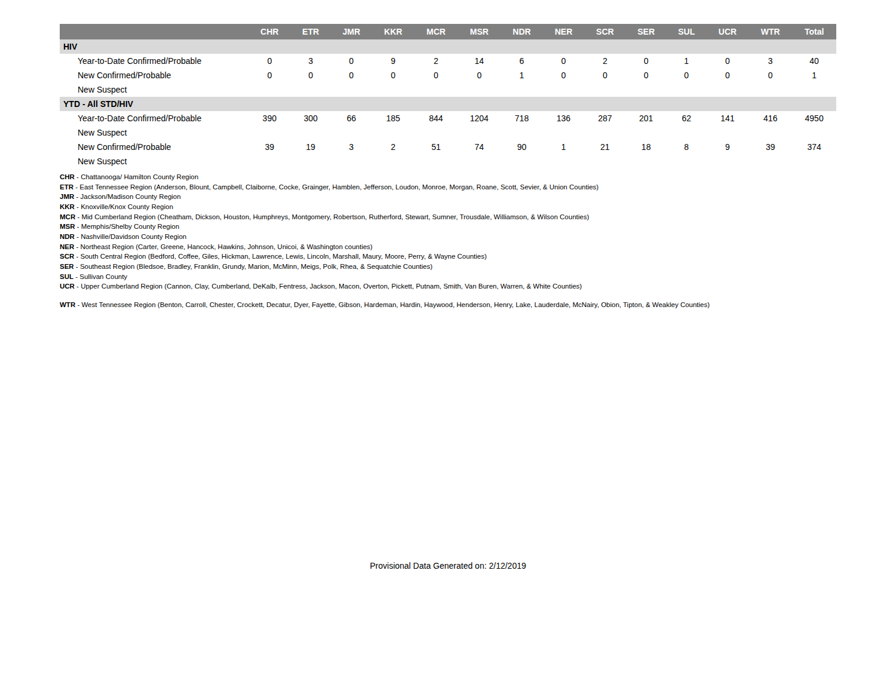| | CHR | ETR | JMR | KKR | MCR | MSR | NDR | NER | SCR | SER | SUL | UCR | WTR | Total |
| --- | --- | --- | --- | --- | --- | --- | --- | --- | --- | --- | --- | --- | --- | --- |
| HIV |
| Year-to-Date Confirmed/Probable | 0 | 3 | 0 | 9 | 2 | 14 | 6 | 0 | 2 | 0 | 1 | 0 | 3 | 40 |
| New Confirmed/Probable | 0 | 0 | 0 | 0 | 0 | 0 | 1 | 0 | 0 | 0 | 0 | 0 | 0 | 1 |
| New Suspect | | | | | | | | | | | | | | |
| YTD - All STD/HIV |
| Year-to-Date Confirmed/Probable | 390 | 300 | 66 | 185 | 844 | 1204 | 718 | 136 | 287 | 201 | 62 | 141 | 416 | 4950 |
| New Suspect | | | | | | | | | | | | | | |
| New Confirmed/Probable | 39 | 19 | 3 | 2 | 51 | 74 | 90 | 1 | 21 | 18 | 8 | 9 | 39 | 374 |
| New Suspect | | | | | | | | | | | | | | |
CHR - Chattanooga/ Hamilton County Region
ETR - East Tennessee Region (Anderson, Blount, Campbell, Claiborne, Cocke, Grainger, Hamblen, Jefferson, Loudon, Monroe, Morgan, Roane, Scott, Sevier, & Union Counties)
JMR - Jackson/Madison County Region
KKR - Knoxville/Knox County Region
MCR - Mid Cumberland Region (Cheatham, Dickson, Houston, Humphreys, Montgomery, Robertson, Rutherford, Stewart, Sumner, Trousdale, Williamson, & Wilson Counties)
MSR - Memphis/Shelby County Region
NDR - Nashville/Davidson County Region
NER - Northeast Region (Carter, Greene, Hancock, Hawkins, Johnson, Unicoi, & Washington counties)
SCR - South Central Region (Bedford, Coffee, Giles, Hickman, Lawrence, Lewis, Lincoln, Marshall, Maury, Moore, Perry, & Wayne Counties)
SER - Southeast Region (Bledsoe, Bradley, Franklin, Grundy, Marion, McMinn, Meigs, Polk, Rhea, & Sequatchie Counties)
SUL - Sullivan County
UCR - Upper Cumberland Region (Cannon, Clay, Cumberland, DeKalb, Fentress, Jackson, Macon, Overton, Pickett, Putnam, Smith, Van Buren, Warren, & White Counties)
WTR - West Tennessee Region (Benton, Carroll, Chester, Crockett, Decatur, Dyer, Fayette, Gibson, Hardeman, Hardin, Haywood, Henderson, Henry, Lake, Lauderdale, McNairy, Obion, Tipton, & Weakley Counties)
Provisional Data Generated on: 2/12/2019